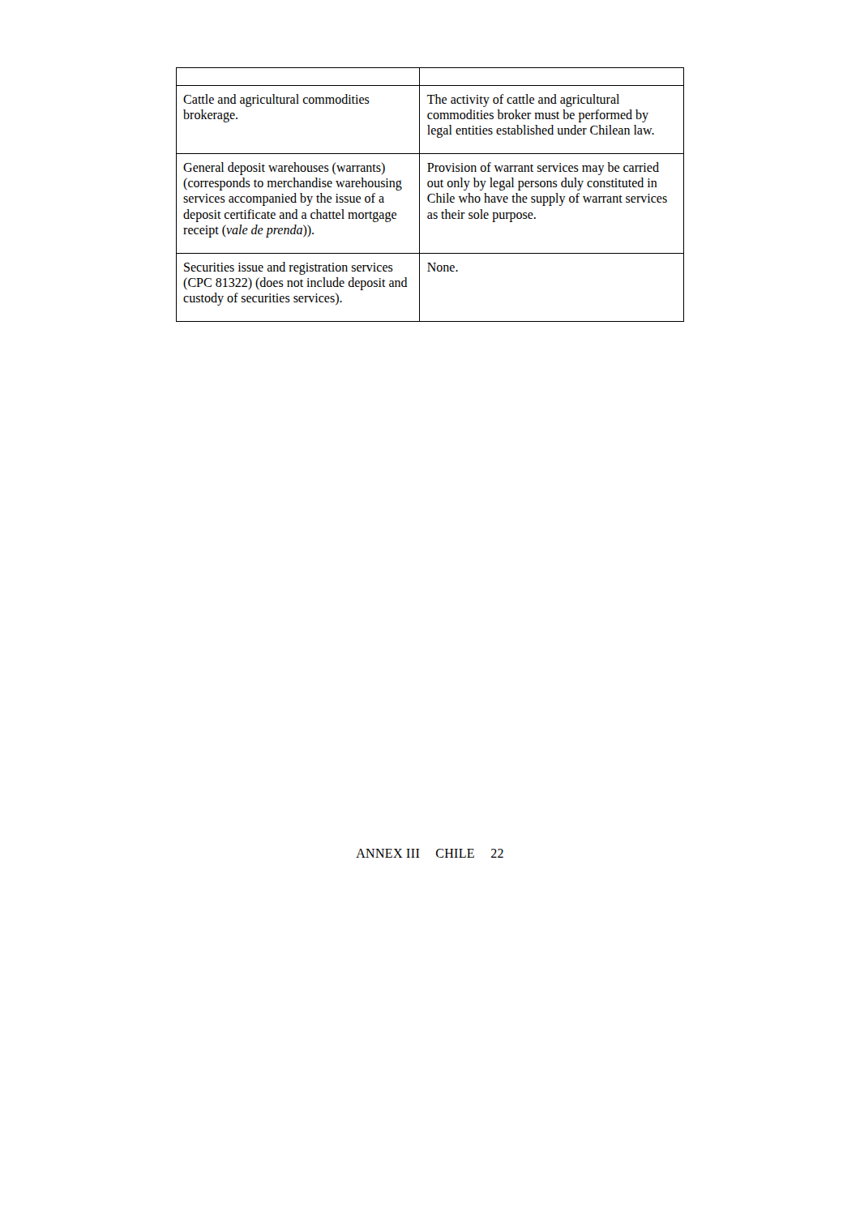| Cattle and agricultural commodities brokerage. | The activity of cattle and agricultural commodities broker must be performed by legal entities established under Chilean law. |
| General deposit warehouses (warrants) (corresponds to merchandise warehousing services accompanied by the issue of a deposit certificate and a chattel mortgage receipt ( vale de prenda )). | Provision of warrant services may be carried out only by legal persons duly constituted in Chile who have the supply of warrant services as their sole purpose. |
| Securities issue and registration services (CPC 81322) (does not include deposit and custody of securities services). | None. |
ANNEX III CHILE 22